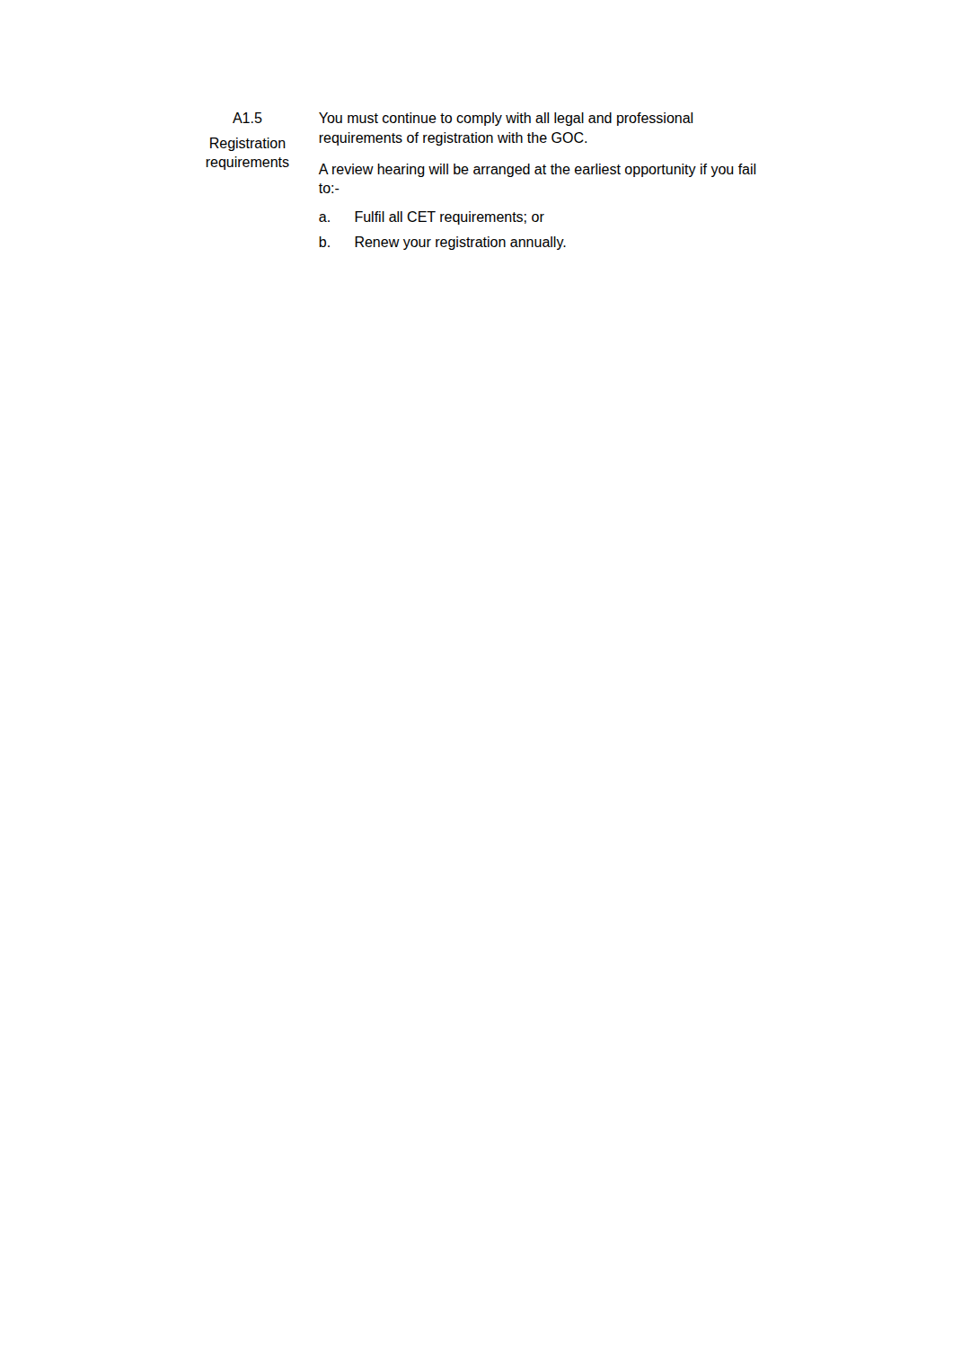A1.5 Registration
requirements
You must continue to comply with all legal and professional requirements of registration with the GOC.
A review hearing will be arranged at the earliest opportunity if you fail to:-
a. Fulfil all CET requirements; or
b. Renew your registration annually.